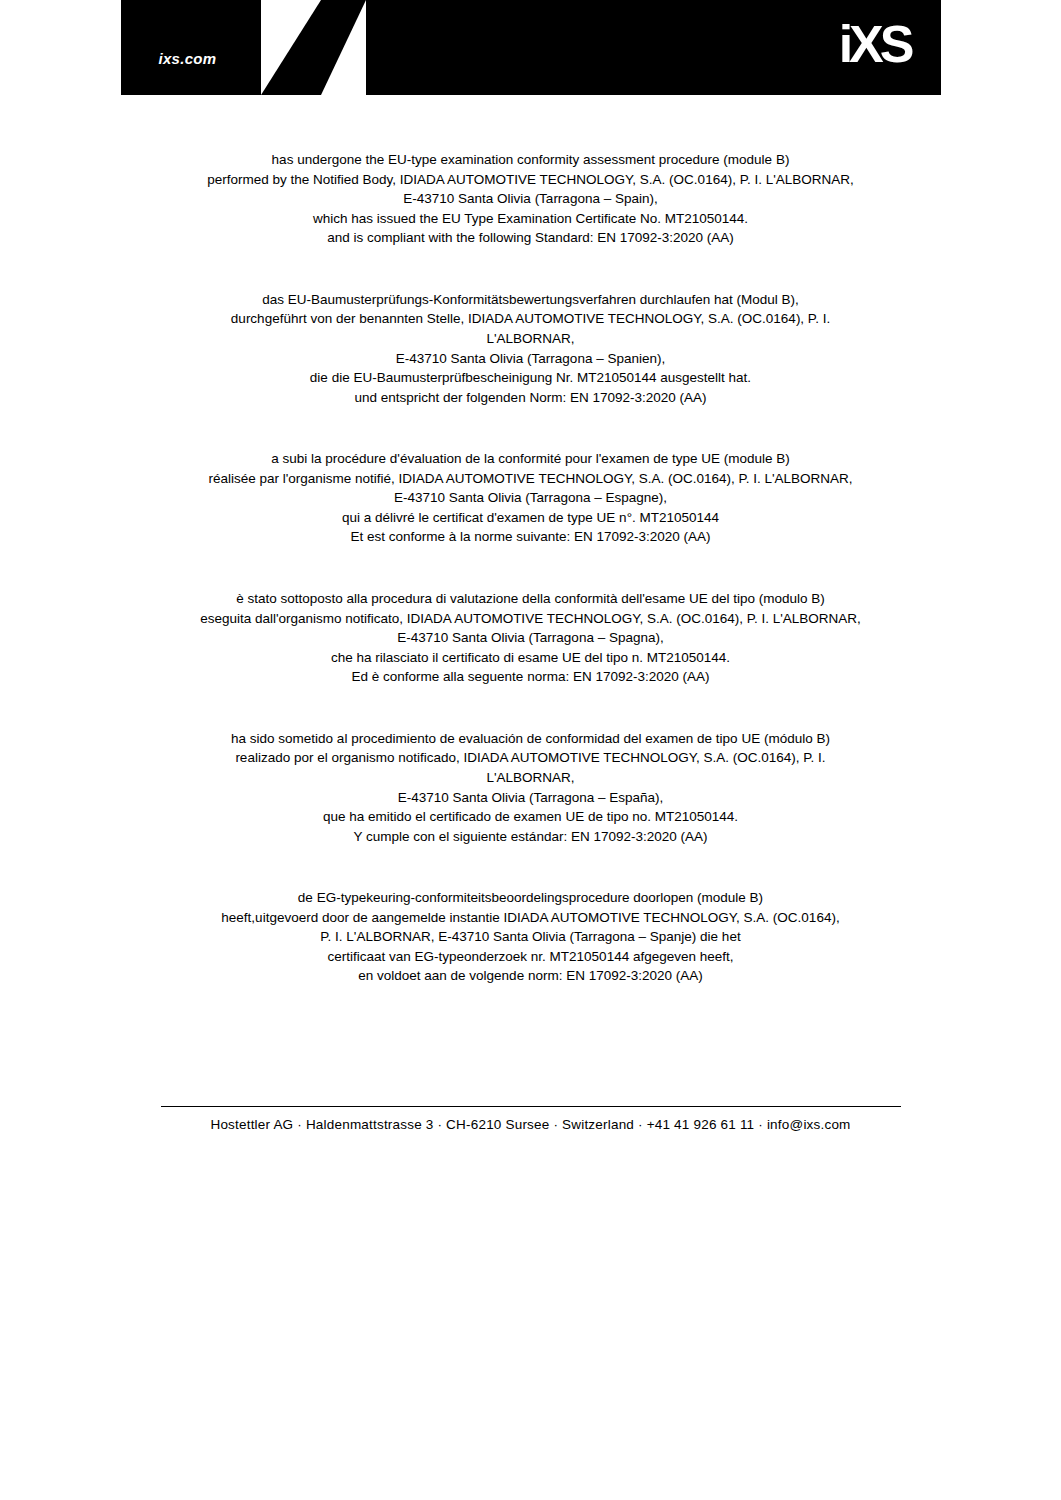ixs.com iXS
has undergone the EU-type examination conformity assessment procedure (module B)
performed by the Notified Body, IDIADA AUTOMOTIVE TECHNOLOGY, S.A. (OC.0164), P. I. L'ALBORNAR,
E-43710 Santa Olivia (Tarragona – Spain),
which has issued the EU Type Examination Certificate No. MT21050144.
and is compliant with the following Standard: EN 17092-3:2020 (AA)
das EU-Baumusterprüfungs-Konformitätsbewertungsverfahren durchlaufen hat (Modul B),
durchgeführt von der benannten Stelle, IDIADA AUTOMOTIVE TECHNOLOGY, S.A. (OC.0164), P. I. L'ALBORNAR,
E-43710 Santa Olivia (Tarragona – Spanien),
die die EU-Baumusterprüfbescheinigung Nr. MT21050144 ausgestellt hat.
und entspricht der folgenden Norm: EN 17092-3:2020 (AA)
a subi la procédure d'évaluation de la conformité pour l'examen de type UE (module B)
réalisée par l'organisme notifié, IDIADA AUTOMOTIVE TECHNOLOGY, S.A. (OC.0164), P. I. L'ALBORNAR,
E-43710 Santa Olivia (Tarragona – Espagne),
qui a délivré le certificat d'examen de type UE n°. MT21050144
Et est conforme à la norme suivante: EN 17092-3:2020 (AA)
è stato sottoposto alla procedura di valutazione della conformità dell'esame UE del tipo (modulo B)
eseguita dall'organismo notificato, IDIADA AUTOMOTIVE TECHNOLOGY, S.A. (OC.0164), P. I. L'ALBORNAR,
E-43710 Santa Olivia (Tarragona – Spagna),
che ha rilasciato il certificato di esame UE del tipo n. MT21050144.
Ed è conforme alla seguente norma: EN 17092-3:2020 (AA)
ha sido sometido al procedimiento de evaluación de conformidad del examen de tipo UE (módulo B)
realizado por el organismo notificado, IDIADA AUTOMOTIVE TECHNOLOGY, S.A. (OC.0164), P. I. L'ALBORNAR,
E-43710 Santa Olivia (Tarragona – España),
que ha emitido el certificado de examen UE de tipo no. MT21050144.
Y cumple con el siguiente estándar: EN 17092-3:2020 (AA)
de EG-typekeuring-conformiteitsbeoordelingsprocedure doorlopen (module B)
heeft,uitgevoerd door de aangemelde instantie IDIADA AUTOMOTIVE TECHNOLOGY, S.A. (OC.0164),
P. I. L'ALBORNAR, E-43710 Santa Olivia (Tarragona – Spanje) die het
certificaat van EG-typeonderzoek nr. MT21050144 afgegeven heeft,
en voldoet aan de volgende norm: EN 17092-3:2020 (AA)
Hostettler AG · Haldenmattstrasse 3 · CH-6210 Sursee · Switzerland · +41 41 926 61 11 · info@ixs.com